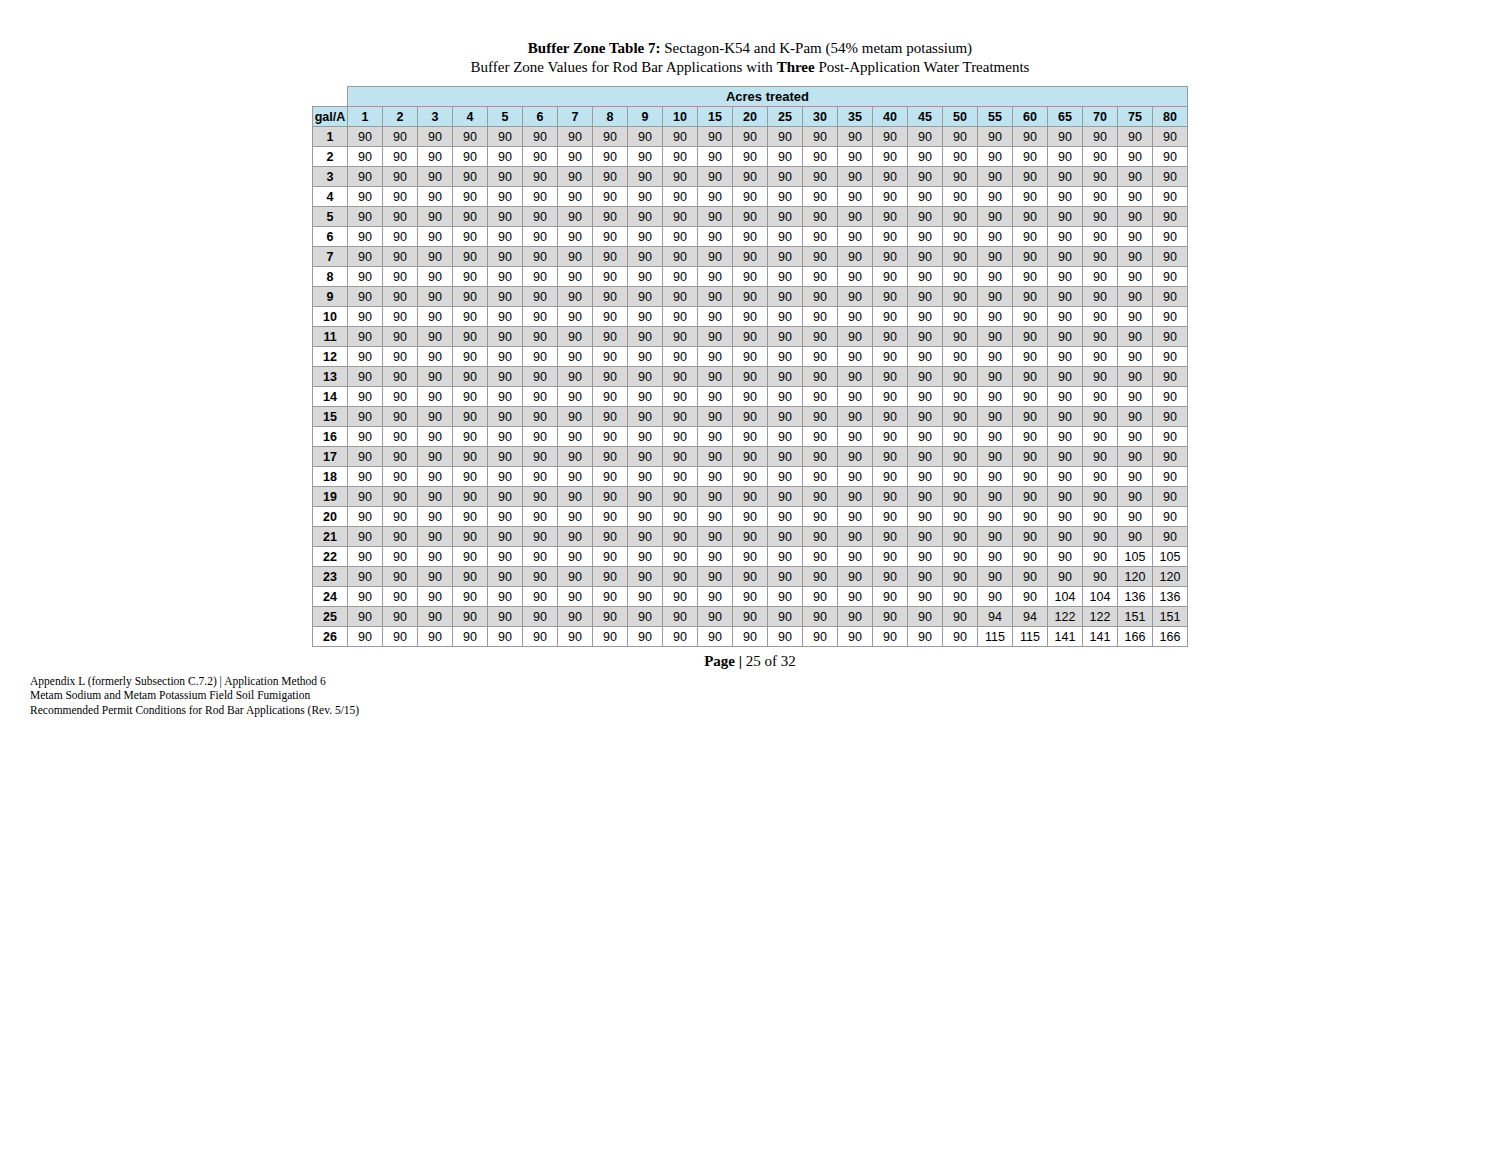Buffer Zone Table 7: Sectagon-K54 and K-Pam (54% metam potassium)
Buffer Zone Values for Rod Bar Applications with Three Post-Application Water Treatments
| | Acres treated |
| --- | --- |
| gal/A | 1 | 2 | 3 | 4 | 5 | 6 | 7 | 8 | 9 | 10 | 15 | 20 | 25 | 30 | 35 | 40 | 45 | 50 | 55 | 60 | 65 | 70 | 75 | 80 |
| 1 | 90 | 90 | 90 | 90 | 90 | 90 | 90 | 90 | 90 | 90 | 90 | 90 | 90 | 90 | 90 | 90 | 90 | 90 | 90 | 90 | 90 | 90 | 90 | 90 |
| 2 | 90 | 90 | 90 | 90 | 90 | 90 | 90 | 90 | 90 | 90 | 90 | 90 | 90 | 90 | 90 | 90 | 90 | 90 | 90 | 90 | 90 | 90 | 90 | 90 |
| 3 | 90 | 90 | 90 | 90 | 90 | 90 | 90 | 90 | 90 | 90 | 90 | 90 | 90 | 90 | 90 | 90 | 90 | 90 | 90 | 90 | 90 | 90 | 90 | 90 |
| 4 | 90 | 90 | 90 | 90 | 90 | 90 | 90 | 90 | 90 | 90 | 90 | 90 | 90 | 90 | 90 | 90 | 90 | 90 | 90 | 90 | 90 | 90 | 90 | 90 |
| 5 | 90 | 90 | 90 | 90 | 90 | 90 | 90 | 90 | 90 | 90 | 90 | 90 | 90 | 90 | 90 | 90 | 90 | 90 | 90 | 90 | 90 | 90 | 90 | 90 |
| 6 | 90 | 90 | 90 | 90 | 90 | 90 | 90 | 90 | 90 | 90 | 90 | 90 | 90 | 90 | 90 | 90 | 90 | 90 | 90 | 90 | 90 | 90 | 90 | 90 |
| 7 | 90 | 90 | 90 | 90 | 90 | 90 | 90 | 90 | 90 | 90 | 90 | 90 | 90 | 90 | 90 | 90 | 90 | 90 | 90 | 90 | 90 | 90 | 90 | 90 |
| 8 | 90 | 90 | 90 | 90 | 90 | 90 | 90 | 90 | 90 | 90 | 90 | 90 | 90 | 90 | 90 | 90 | 90 | 90 | 90 | 90 | 90 | 90 | 90 | 90 |
| 9 | 90 | 90 | 90 | 90 | 90 | 90 | 90 | 90 | 90 | 90 | 90 | 90 | 90 | 90 | 90 | 90 | 90 | 90 | 90 | 90 | 90 | 90 | 90 | 90 |
| 10 | 90 | 90 | 90 | 90 | 90 | 90 | 90 | 90 | 90 | 90 | 90 | 90 | 90 | 90 | 90 | 90 | 90 | 90 | 90 | 90 | 90 | 90 | 90 | 90 |
| 11 | 90 | 90 | 90 | 90 | 90 | 90 | 90 | 90 | 90 | 90 | 90 | 90 | 90 | 90 | 90 | 90 | 90 | 90 | 90 | 90 | 90 | 90 | 90 | 90 |
| 12 | 90 | 90 | 90 | 90 | 90 | 90 | 90 | 90 | 90 | 90 | 90 | 90 | 90 | 90 | 90 | 90 | 90 | 90 | 90 | 90 | 90 | 90 | 90 | 90 |
| 13 | 90 | 90 | 90 | 90 | 90 | 90 | 90 | 90 | 90 | 90 | 90 | 90 | 90 | 90 | 90 | 90 | 90 | 90 | 90 | 90 | 90 | 90 | 90 | 90 |
| 14 | 90 | 90 | 90 | 90 | 90 | 90 | 90 | 90 | 90 | 90 | 90 | 90 | 90 | 90 | 90 | 90 | 90 | 90 | 90 | 90 | 90 | 90 | 90 | 90 |
| 15 | 90 | 90 | 90 | 90 | 90 | 90 | 90 | 90 | 90 | 90 | 90 | 90 | 90 | 90 | 90 | 90 | 90 | 90 | 90 | 90 | 90 | 90 | 90 | 90 |
| 16 | 90 | 90 | 90 | 90 | 90 | 90 | 90 | 90 | 90 | 90 | 90 | 90 | 90 | 90 | 90 | 90 | 90 | 90 | 90 | 90 | 90 | 90 | 90 | 90 |
| 17 | 90 | 90 | 90 | 90 | 90 | 90 | 90 | 90 | 90 | 90 | 90 | 90 | 90 | 90 | 90 | 90 | 90 | 90 | 90 | 90 | 90 | 90 | 90 | 90 |
| 18 | 90 | 90 | 90 | 90 | 90 | 90 | 90 | 90 | 90 | 90 | 90 | 90 | 90 | 90 | 90 | 90 | 90 | 90 | 90 | 90 | 90 | 90 | 90 | 90 |
| 19 | 90 | 90 | 90 | 90 | 90 | 90 | 90 | 90 | 90 | 90 | 90 | 90 | 90 | 90 | 90 | 90 | 90 | 90 | 90 | 90 | 90 | 90 | 90 | 90 |
| 20 | 90 | 90 | 90 | 90 | 90 | 90 | 90 | 90 | 90 | 90 | 90 | 90 | 90 | 90 | 90 | 90 | 90 | 90 | 90 | 90 | 90 | 90 | 90 | 90 |
| 21 | 90 | 90 | 90 | 90 | 90 | 90 | 90 | 90 | 90 | 90 | 90 | 90 | 90 | 90 | 90 | 90 | 90 | 90 | 90 | 90 | 90 | 90 | 90 | 90 |
| 22 | 90 | 90 | 90 | 90 | 90 | 90 | 90 | 90 | 90 | 90 | 90 | 90 | 90 | 90 | 90 | 90 | 90 | 90 | 90 | 90 | 90 | 90 | 105 | 105 |
| 23 | 90 | 90 | 90 | 90 | 90 | 90 | 90 | 90 | 90 | 90 | 90 | 90 | 90 | 90 | 90 | 90 | 90 | 90 | 90 | 90 | 90 | 90 | 120 | 120 |
| 24 | 90 | 90 | 90 | 90 | 90 | 90 | 90 | 90 | 90 | 90 | 90 | 90 | 90 | 90 | 90 | 90 | 90 | 90 | 90 | 90 | 104 | 104 | 136 | 136 |
| 25 | 90 | 90 | 90 | 90 | 90 | 90 | 90 | 90 | 90 | 90 | 90 | 90 | 90 | 90 | 90 | 90 | 90 | 90 | 94 | 94 | 122 | 122 | 151 | 151 |
| 26 | 90 | 90 | 90 | 90 | 90 | 90 | 90 | 90 | 90 | 90 | 90 | 90 | 90 | 90 | 90 | 90 | 90 | 90 | 115 | 115 | 141 | 141 | 166 | 166 |
Page | 25 of 32
Appendix L (formerly Subsection C.7.2) | Application Method 6
Metam Sodium and Metam Potassium Field Soil Fumigation
Recommended Permit Conditions for Rod Bar Applications (Rev. 5/15)